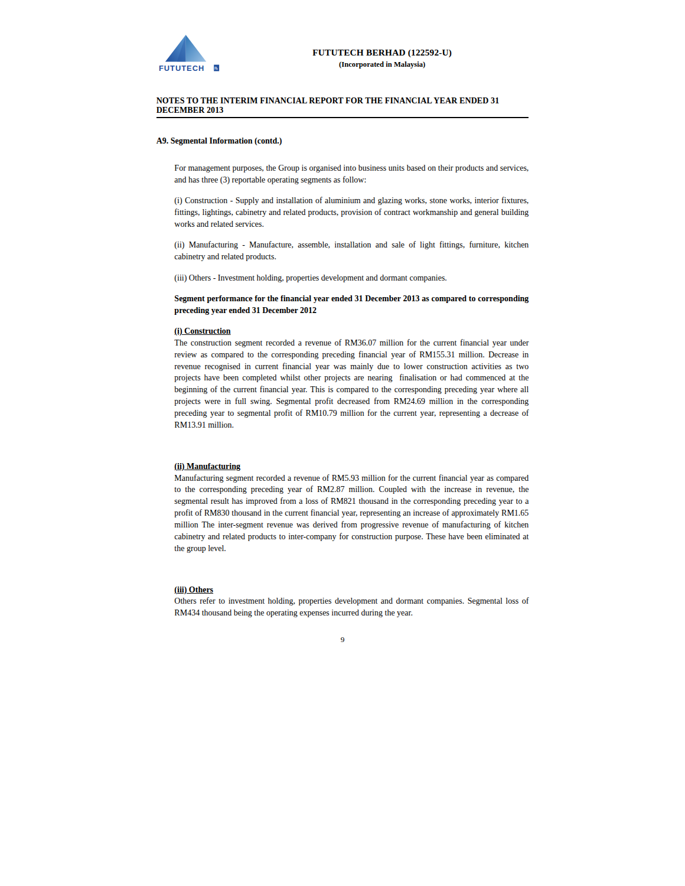FUTUTECH ℞
FUTUTECH BERHAD (122592-U)
(Incorporated in Malaysia)
NOTES TO THE INTERIM FINANCIAL REPORT FOR THE FINANCIAL YEAR ENDED 31 DECEMBER 2013
A9. Segmental Information (contd.)
For management purposes, the Group is organised into business units based on their products and services, and has three (3) reportable operating segments as follow:
(i) Construction - Supply and installation of aluminium and glazing works, stone works, interior fixtures, fittings, lightings, cabinetry and related products, provision of contract workmanship and general building works and related services.
(ii) Manufacturing - Manufacture, assemble, installation and sale of light fittings, furniture, kitchen cabinetry and related products.
(iii) Others - Investment holding, properties development and dormant companies.
Segment performance for the financial year ended 31 December 2013 as compared to corresponding preceding year ended 31 December 2012
(i) Construction
The construction segment recorded a revenue of RM36.07 million for the current financial year under review as compared to the corresponding preceding financial year of RM155.31 million. Decrease in revenue recognised in current financial year was mainly due to lower construction activities as two projects have been completed whilst other projects are nearing finalisation or had commenced at the beginning of the current financial year. This is compared to the corresponding preceding year where all projects were in full swing. Segmental profit decreased from RM24.69 million in the corresponding preceding year to segmental profit of RM10.79 million for the current year, representing a decrease of RM13.91 million.
(ii) Manufacturing
Manufacturing segment recorded a revenue of RM5.93 million for the current financial year as compared to the corresponding preceding year of RM2.87 million. Coupled with the increase in revenue, the segmental result has improved from a loss of RM821 thousand in the corresponding preceding year to a profit of RM830 thousand in the current financial year, representing an increase of approximately RM1.65 million The inter-segment revenue was derived from progressive revenue of manufacturing of kitchen cabinetry and related products to inter-company for construction purpose. These have been eliminated at the group level.
(iii) Others
Others refer to investment holding, properties development and dormant companies. Segmental loss of RM434 thousand being the operating expenses incurred during the year.
9